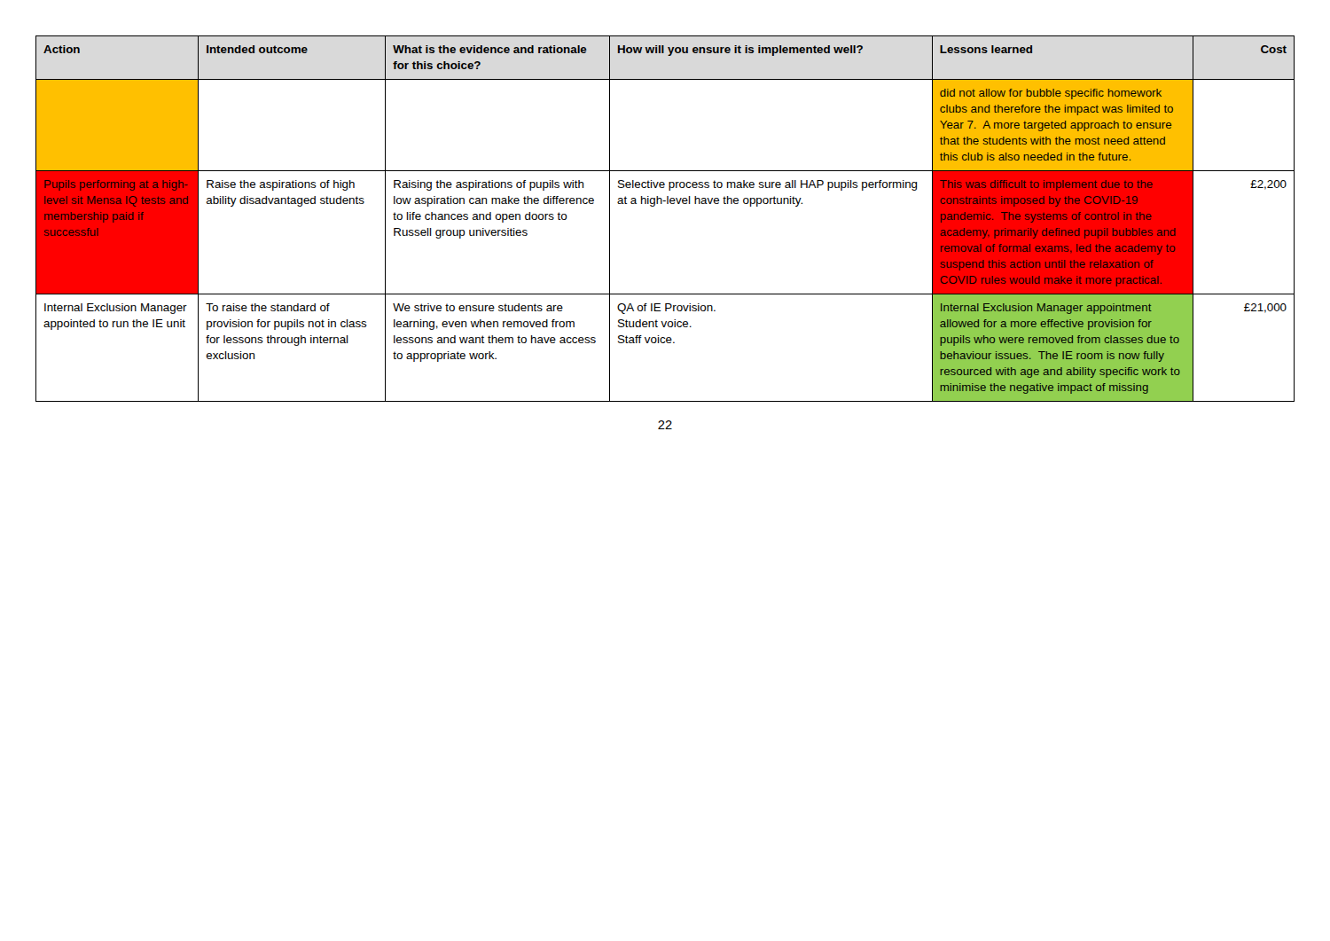| Action | Intended outcome | What is the evidence and rationale for this choice? | How will you ensure it is implemented well? | Lessons learned | Cost |
| --- | --- | --- | --- | --- | --- |
| | | | | did not allow for bubble specific homework clubs and therefore the impact was limited to Year 7. A more targeted approach to ensure that the students with the most need attend this club is also needed in the future. | |
| Pupils performing at a high-level sit Mensa IQ tests and membership paid if successful | Raise the aspirations of high ability disadvantaged students | Raising the aspirations of pupils with low aspiration can make the difference to life chances and open doors to Russell group universities | Selective process to make sure all HAP pupils performing at a high-level have the opportunity. | This was difficult to implement due to the constraints imposed by the COVID-19 pandemic. The systems of control in the academy, primarily defined pupil bubbles and removal of formal exams, led the academy to suspend this action until the relaxation of COVID rules would make it more practical. | £2,200 |
| Internal Exclusion Manager appointed to run the IE unit | To raise the standard of provision for pupils not in class for lessons through internal exclusion | We strive to ensure students are learning, even when removed from lessons and want them to have access to appropriate work. | QA of IE Provision. Student voice. Staff voice. | Internal Exclusion Manager appointment allowed for a more effective provision for pupils who were removed from classes due to behaviour issues. The IE room is now fully resourced with age and ability specific work to minimise the negative impact of missing | £21,000 |
22